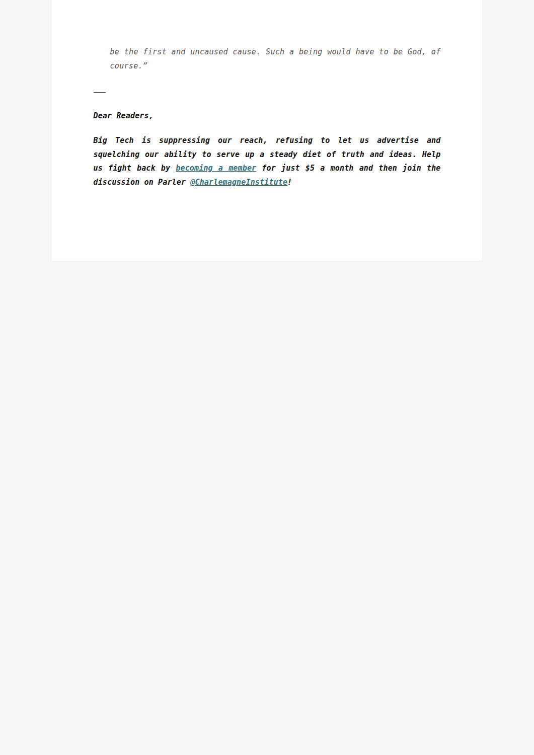be the first and uncaused cause. Such a being would have to be God, of course.”
Dear Readers,
Big Tech is suppressing our reach, refusing to let us advertise and squelching our ability to serve up a steady diet of truth and ideas. Help us fight back by becoming a member for just $5 a month and then join the discussion on Parler @CharlemagneInstitute!